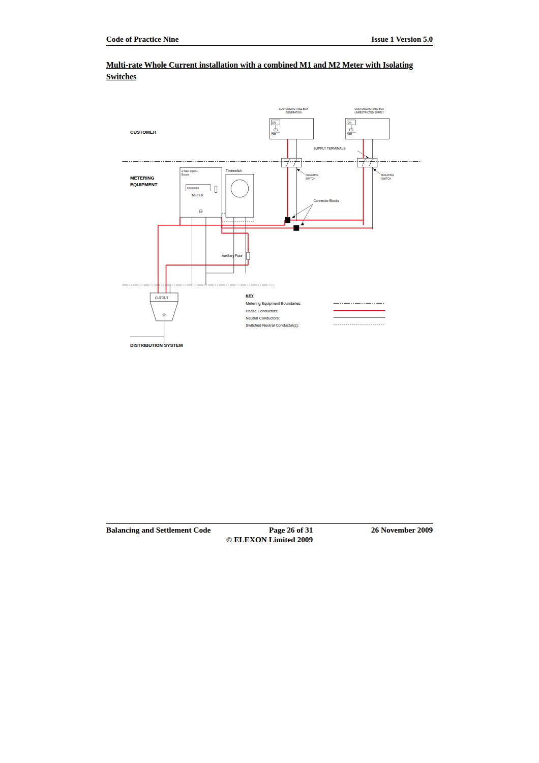Code of Practice Nine
Issue 1 Version 5.0
Multi-rate Whole Current installation with a combined M1 and M2 Meter with Isolating Switches
CUSTOMER'S FUSE BOX GENERATION CUSTOMER'S FUSE BOX UNRESTRICTED SUPPLY CUSTOMER ON OFF ON OFF SUPPLY TERMINALS METERING EQUIPMENT 2 Rate Import + Export 8 8 8 8 8 8 METER Timeswitch ISOLATING SWITCH ISOLATING SWITCH Connector Blocks Auxiliary Fuse CUTOUT DISTRIBUTION SYSTEM KEY Metering Equipment Boundaries: Phase Conductors: Neutral Conductors: Switched Neutral Conductor(s):
Balancing and Settlement Code
Page 26 of 31
26 November 2009
© ELEXON Limited 2009